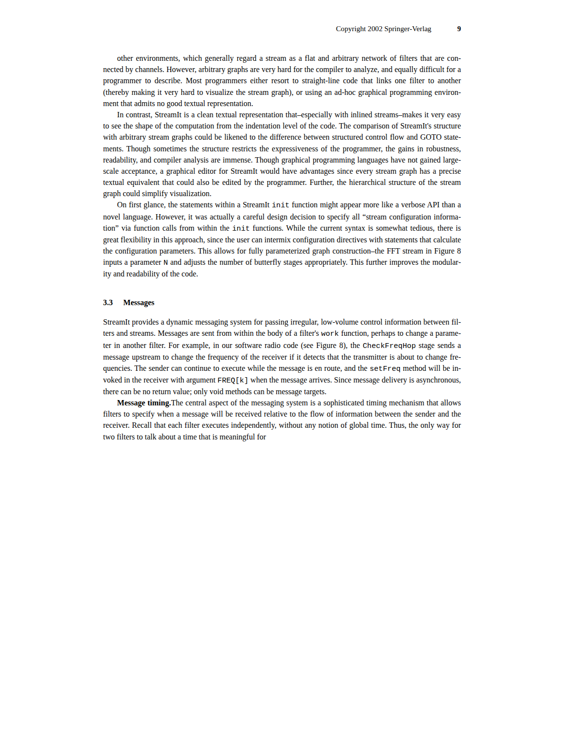Copyright 2002 Springer-Verlag 9
other environments, which generally regard a stream as a flat and arbitrary network of filters that are connected by channels. However, arbitrary graphs are very hard for the compiler to analyze, and equally difficult for a programmer to describe. Most programmers either resort to straight-line code that links one filter to another (thereby making it very hard to visualize the stream graph), or using an ad-hoc graphical programming environment that admits no good textual representation.
In contrast, StreamIt is a clean textual representation that–especially with inlined streams–makes it very easy to see the shape of the computation from the indentation level of the code. The comparison of StreamIt's structure with arbitrary stream graphs could be likened to the difference between structured control flow and GOTO statements. Though sometimes the structure restricts the expressiveness of the programmer, the gains in robustness, readability, and compiler analysis are immense. Though graphical programming languages have not gained large-scale acceptance, a graphical editor for StreamIt would have advantages since every stream graph has a precise textual equivalent that could also be edited by the programmer. Further, the hierarchical structure of the stream graph could simplify visualization.
On first glance, the statements within a StreamIt init function might appear more like a verbose API than a novel language. However, it was actually a careful design decision to specify all “stream configuration information” via function calls from within the init functions. While the current syntax is somewhat tedious, there is great flexibility in this approach, since the user can intermix configuration directives with statements that calculate the configuration parameters. This allows for fully parameterized graph construction–the FFT stream in Figure 8 inputs a parameter N and adjusts the number of butterfly stages appropriately. This further improves the modularity and readability of the code.
3.3 Messages
StreamIt provides a dynamic messaging system for passing irregular, low-volume control information between filters and streams. Messages are sent from within the body of a filter's work function, perhaps to change a parameter in another filter. For example, in our software radio code (see Figure 8), the CheckFreqHop stage sends a message upstream to change the frequency of the receiver if it detects that the transmitter is about to change frequencies. The sender can continue to execute while the message is en route, and the setFreq method will be invoked in the receiver with argument FREQ[k] when the message arrives. Since message delivery is asynchronous, there can be no return value; only void methods can be message targets.
Message timing. The central aspect of the messaging system is a sophisticated timing mechanism that allows filters to specify when a message will be received relative to the flow of information between the sender and the receiver. Recall that each filter executes independently, without any notion of global time. Thus, the only way for two filters to talk about a time that is meaningful for